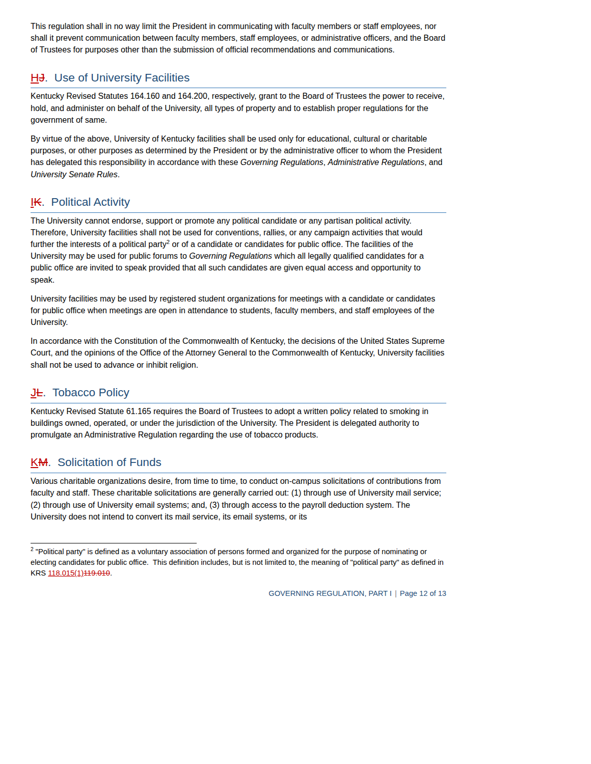This regulation shall in no way limit the President in communicating with faculty members or staff employees, nor shall it prevent communication between faculty members, staff employees, or administrative officers, and the Board of Trustees for purposes other than the submission of official recommendations and communications.
HJ. Use of University Facilities
Kentucky Revised Statutes 164.160 and 164.200, respectively, grant to the Board of Trustees the power to receive, hold, and administer on behalf of the University, all types of property and to establish proper regulations for the government of same.
By virtue of the above, University of Kentucky facilities shall be used only for educational, cultural or charitable purposes, or other purposes as determined by the President or by the administrative officer to whom the President has delegated this responsibility in accordance with these Governing Regulations, Administrative Regulations, and University Senate Rules.
IK. Political Activity
The University cannot endorse, support or promote any political candidate or any partisan political activity. Therefore, University facilities shall not be used for conventions, rallies, or any campaign activities that would further the interests of a political party2 or of a candidate or candidates for public office. The facilities of the University may be used for public forums to Governing Regulations which all legally qualified candidates for a public office are invited to speak provided that all such candidates are given equal access and opportunity to speak.
University facilities may be used by registered student organizations for meetings with a candidate or candidates for public office when meetings are open in attendance to students, faculty members, and staff employees of the University.
In accordance with the Constitution of the Commonwealth of Kentucky, the decisions of the United States Supreme Court, and the opinions of the Office of the Attorney General to the Commonwealth of Kentucky, University facilities shall not be used to advance or inhibit religion.
JL. Tobacco Policy
Kentucky Revised Statute 61.165 requires the Board of Trustees to adopt a written policy related to smoking in buildings owned, operated, or under the jurisdiction of the University. The President is delegated authority to promulgate an Administrative Regulation regarding the use of tobacco products.
KM. Solicitation of Funds
Various charitable organizations desire, from time to time, to conduct on-campus solicitations of contributions from faculty and staff. These charitable solicitations are generally carried out: (1) through use of University mail service; (2) through use of University email systems; and, (3) through access to the payroll deduction system. The University does not intend to convert its mail service, its email systems, or its
2 "Political party" is defined as a voluntary association of persons formed and organized for the purpose of nominating or electing candidates for public office. This definition includes, but is not limited to, the meaning of "political party" as defined in KRS 118.015(1) 119.010.
GOVERNING REGULATION, PART I|Page 12 of 13